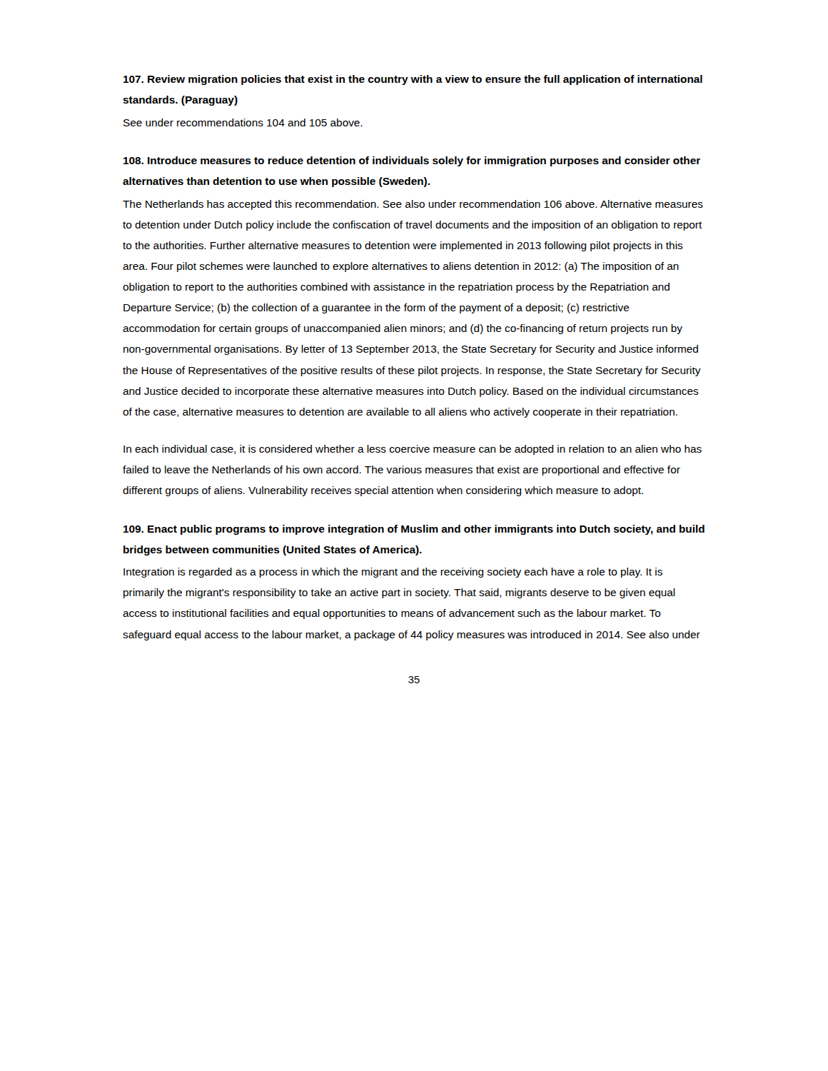107. Review migration policies that exist in the country with a view to ensure the full application of international standards. (Paraguay)
See under recommendations 104 and 105 above.
108. Introduce measures to reduce detention of individuals solely for immigration purposes and consider other alternatives than detention to use when possible (Sweden).
The Netherlands has accepted this recommendation. See also under recommendation 106 above. Alternative measures to detention under Dutch policy include the confiscation of travel documents and the imposition of an obligation to report to the authorities. Further alternative measures to detention were implemented in 2013 following pilot projects in this area. Four pilot schemes were launched to explore alternatives to aliens detention in 2012: (a) The imposition of an obligation to report to the authorities combined with assistance in the repatriation process by the Repatriation and Departure Service; (b) the collection of a guarantee in the form of the payment of a deposit; (c) restrictive accommodation for certain groups of unaccompanied alien minors; and (d) the co-financing of return projects run by non-governmental organisations. By letter of 13 September 2013, the State Secretary for Security and Justice informed the House of Representatives of the positive results of these pilot projects. In response, the State Secretary for Security and Justice decided to incorporate these alternative measures into Dutch policy. Based on the individual circumstances of the case, alternative measures to detention are available to all aliens who actively cooperate in their repatriation.
In each individual case, it is considered whether a less coercive measure can be adopted in relation to an alien who has failed to leave the Netherlands of his own accord. The various measures that exist are proportional and effective for different groups of aliens. Vulnerability receives special attention when considering which measure to adopt.
109. Enact public programs to improve integration of Muslim and other immigrants into Dutch society, and build bridges between communities (United States of America).
Integration is regarded as a process in which the migrant and the receiving society each have a role to play. It is primarily the migrant's responsibility to take an active part in society. That said, migrants deserve to be given equal access to institutional facilities and equal opportunities to means of advancement such as the labour market. To safeguard equal access to the labour market, a package of 44 policy measures was introduced in 2014. See also under
35